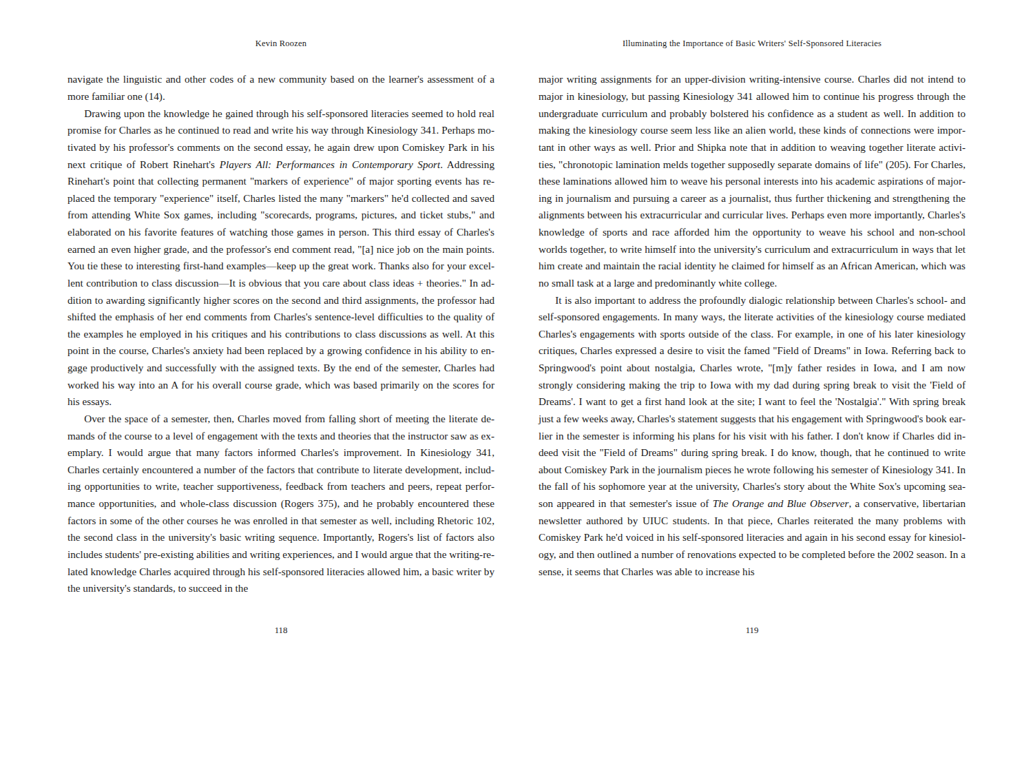Kevin Roozen
navigate the linguistic and other codes of a new community based on the learner's assessment of a more familiar one (14).
Drawing upon the knowledge he gained through his self-sponsored literacies seemed to hold real promise for Charles as he continued to read and write his way through Kinesiology 341. Perhaps motivated by his professor's comments on the second essay, he again drew upon Comiskey Park in his next critique of Robert Rinehart's Players All: Performances in Contemporary Sport. Addressing Rinehart's point that collecting permanent "markers of experience" of major sporting events has replaced the temporary "experience" itself, Charles listed the many "markers" he'd collected and saved from attending White Sox games, including "scorecards, programs, pictures, and ticket stubs," and elaborated on his favorite features of watching those games in person. This third essay of Charles's earned an even higher grade, and the professor's end comment read, "[a] nice job on the main points. You tie these to interesting first-hand examples—keep up the great work. Thanks also for your excellent contribution to class discussion—It is obvious that you care about class ideas + theories." In addition to awarding significantly higher scores on the second and third assignments, the professor had shifted the emphasis of her end comments from Charles's sentence-level difficulties to the quality of the examples he employed in his critiques and his contributions to class discussions as well. At this point in the course, Charles's anxiety had been replaced by a growing confidence in his ability to engage productively and successfully with the assigned texts. By the end of the semester, Charles had worked his way into an A for his overall course grade, which was based primarily on the scores for his essays.
Over the space of a semester, then, Charles moved from falling short of meeting the literate demands of the course to a level of engagement with the texts and theories that the instructor saw as exemplary. I would argue that many factors informed Charles's improvement. In Kinesiology 341, Charles certainly encountered a number of the factors that contribute to literate development, including opportunities to write, teacher supportiveness, feedback from teachers and peers, repeat performance opportunities, and whole-class discussion (Rogers 375), and he probably encountered these factors in some of the other courses he was enrolled in that semester as well, including Rhetoric 102, the second class in the university's basic writing sequence. Importantly, Rogers's list of factors also includes students' pre-existing abilities and writing experiences, and I would argue that the writing-related knowledge Charles acquired through his self-sponsored literacies allowed him, a basic writer by the university's standards, to succeed in the
118
Illuminating the Importance of Basic Writers' Self-Sponsored Literacies
major writing assignments for an upper-division writing-intensive course. Charles did not intend to major in kinesiology, but passing Kinesiology 341 allowed him to continue his progress through the undergraduate curriculum and probably bolstered his confidence as a student as well. In addition to making the kinesiology course seem less like an alien world, these kinds of connections were important in other ways as well. Prior and Shipka note that in addition to weaving together literate activities, "chronotopic lamination melds together supposedly separate domains of life" (205). For Charles, these laminations allowed him to weave his personal interests into his academic aspirations of majoring in journalism and pursuing a career as a journalist, thus further thickening and strengthening the alignments between his extracurricular and curricular lives. Perhaps even more importantly, Charles's knowledge of sports and race afforded him the opportunity to weave his school and non-school worlds together, to write himself into the university's curriculum and extracurriculum in ways that let him create and maintain the racial identity he claimed for himself as an African American, which was no small task at a large and predominantly white college.
It is also important to address the profoundly dialogic relationship between Charles's school- and self-sponsored engagements. In many ways, the literate activities of the kinesiology course mediated Charles's engagements with sports outside of the class. For example, in one of his later kinesiology critiques, Charles expressed a desire to visit the famed "Field of Dreams" in Iowa. Referring back to Springwood's point about nostalgia, Charles wrote, "[m]y father resides in Iowa, and I am now strongly considering making the trip to Iowa with my dad during spring break to visit the 'Field of Dreams'. I want to get a first hand look at the site; I want to feel the 'Nostalgia'." With spring break just a few weeks away, Charles's statement suggests that his engagement with Springwood's book earlier in the semester is informing his plans for his visit with his father. I don't know if Charles did indeed visit the "Field of Dreams" during spring break. I do know, though, that he continued to write about Comiskey Park in the journalism pieces he wrote following his semester of Kinesiology 341. In the fall of his sophomore year at the university, Charles's story about the White Sox's upcoming season appeared in that semester's issue of The Orange and Blue Observer, a conservative, libertarian newsletter authored by UIUC students. In that piece, Charles reiterated the many problems with Comiskey Park he'd voiced in his self-sponsored literacies and again in his second essay for kinesiology, and then outlined a number of renovations expected to be completed before the 2002 season. In a sense, it seems that Charles was able to increase his
119